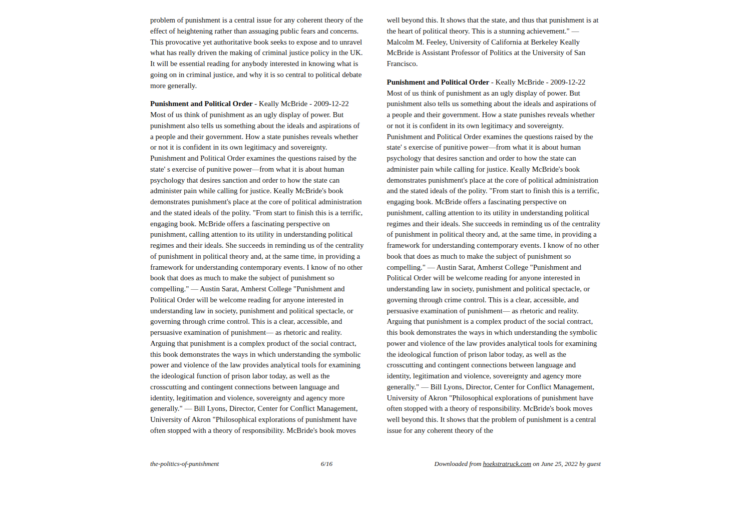problem of punishment is a central issue for any coherent theory of the effect of heightening rather than assuaging public fears and concerns. This provocative yet authoritative book seeks to expose and to unravel what has really driven the making of criminal justice policy in the UK. It will be essential reading for anybody interested in knowing what is going on in criminal justice, and why it is so central to political debate more generally.
Punishment and Political Order - Keally McBride - 2009-12-22
Most of us think of punishment as an ugly display of power. But punishment also tells us something about the ideals and aspirations of a people and their government. How a state punishes reveals whether or not it is confident in its own legitimacy and sovereignty. Punishment and Political Order examines the questions raised by the state' s exercise of punitive power—from what it is about human psychology that desires sanction and order to how the state can administer pain while calling for justice. Keally McBride's book demonstrates punishment's place at the core of political administration and the stated ideals of the polity. "From start to finish this is a terrific, engaging book. McBride offers a fascinating perspective on punishment, calling attention to its utility in understanding political regimes and their ideals. She succeeds in reminding us of the centrality of punishment in political theory and, at the same time, in providing a framework for understanding contemporary events. I know of no other book that does as much to make the subject of punishment so compelling." — Austin Sarat, Amherst College "Punishment and Political Order will be welcome reading for anyone interested in understanding law in society, punishment and political spectacle, or governing through crime control. This is a clear, accessible, and persuasive examination of punishment— as rhetoric and reality. Arguing that punishment is a complex product of the social contract, this book demonstrates the ways in which understanding the symbolic power and violence of the law provides analytical tools for examining the ideological function of prison labor today, as well as the crosscutting and contingent connections between language and identity, legitimation and violence, sovereignty and agency more generally." — Bill Lyons, Director, Center for Conflict Management, University of Akron "Philosophical explorations of punishment have often stopped with a theory of responsibility. McBride's book moves well beyond this. It shows that the state, and thus that punishment is at the heart of political theory. This is a stunning achievement." — Malcolm M. Feeley, University of California at Berkeley Keally McBride is Assistant Professor of Politics at the University of San Francisco.
Punishment and Political Order - Keally McBride - 2009-12-22
Most of us think of punishment as an ugly display of power. But punishment also tells us something about the ideals and aspirations of a people and their government. How a state punishes reveals whether or not it is confident in its own legitimacy and sovereignty. Punishment and Political Order examines the questions raised by the state' s exercise of punitive power—from what it is about human psychology that desires sanction and order to how the state can administer pain while calling for justice. Keally McBride's book demonstrates punishment's place at the core of political administration and the stated ideals of the polity. "From start to finish this is a terrific, engaging book. McBride offers a fascinating perspective on punishment, calling attention to its utility in understanding political regimes and their ideals. She succeeds in reminding us of the centrality of punishment in political theory and, at the same time, in providing a framework for understanding contemporary events. I know of no other book that does as much to make the subject of punishment so compelling." — Austin Sarat, Amherst College "Punishment and Political Order will be welcome reading for anyone interested in understanding law in society, punishment and political spectacle, or governing through crime control. This is a clear, accessible, and persuasive examination of punishment— as rhetoric and reality. Arguing that punishment is a complex product of the social contract, this book demonstrates the ways in which understanding the symbolic power and violence of the law provides analytical tools for examining the ideological function of prison labor today, as well as the crosscutting and contingent connections between language and identity, legitimation and violence, sovereignty and agency more generally." — Bill Lyons, Director, Center for Conflict Management, University of Akron "Philosophical explorations of punishment have often stopped with a theory of responsibility. McBride's book moves well beyond this. It shows that the problem of punishment is a central issue for any coherent theory of the
the-politics-of-punishment
6/16
Downloaded from hoekstratruck.com on June 25, 2022 by guest